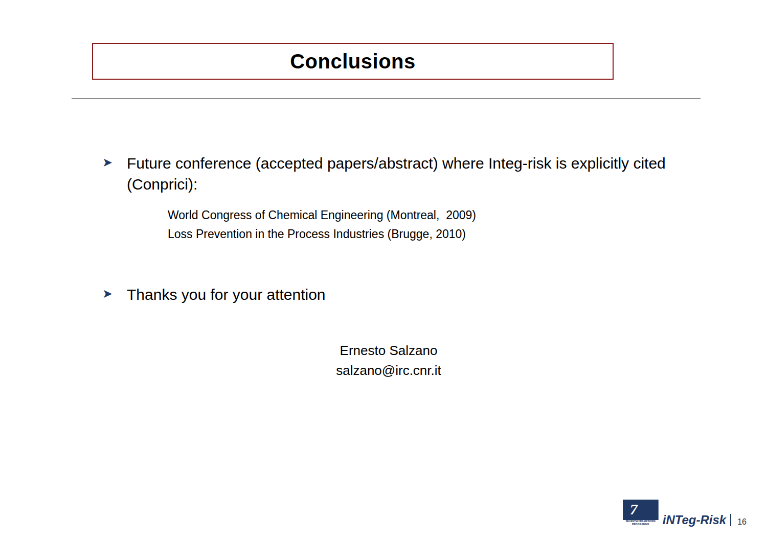Conclusions
Future conference (accepted papers/abstract) where Integ-risk is explicitly cited (Conprici):
World Congress of Chemical Engineering (Montreal, 2009)
Loss Prevention in the Process Industries (Brugge, 2010)
Thanks you for your attention
Ernesto Salzano
salzano@irc.cnr.it
7
SEVENTH FRAMEWORK
PROGRAMME
iNTeg-Risk
16